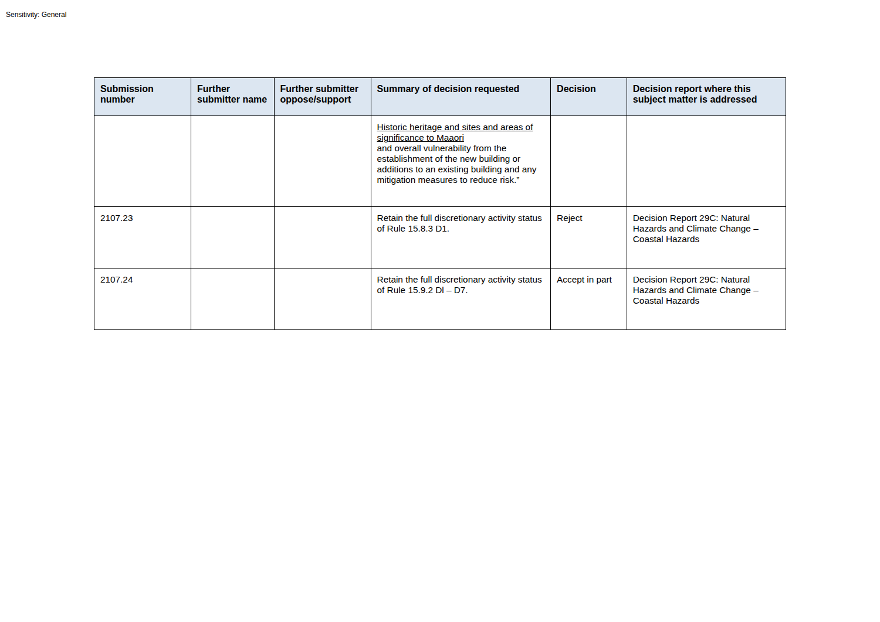Sensitivity: General
| Submission number | Further submitter name | Further submitter oppose/support | Summary of decision requested | Decision | Decision report where this subject matter is addressed |
| --- | --- | --- | --- | --- | --- |
| | | | Historic heritage and sites and areas of significance to Maaori and overall vulnerability from the establishment of the new building or additions to an existing building and any mitigation measures to reduce risk.” | | |
| 2107.23 | | | Retain the full discretionary activity status of Rule 15.8.3 D1. | Reject | Decision Report 29C: Natural Hazards and Climate Change – Coastal Hazards |
| 2107.24 | | | Retain the full discretionary activity status of Rule 15.9.2 Dl – D7. | Accept in part | Decision Report 29C: Natural Hazards and Climate Change – Coastal Hazards |